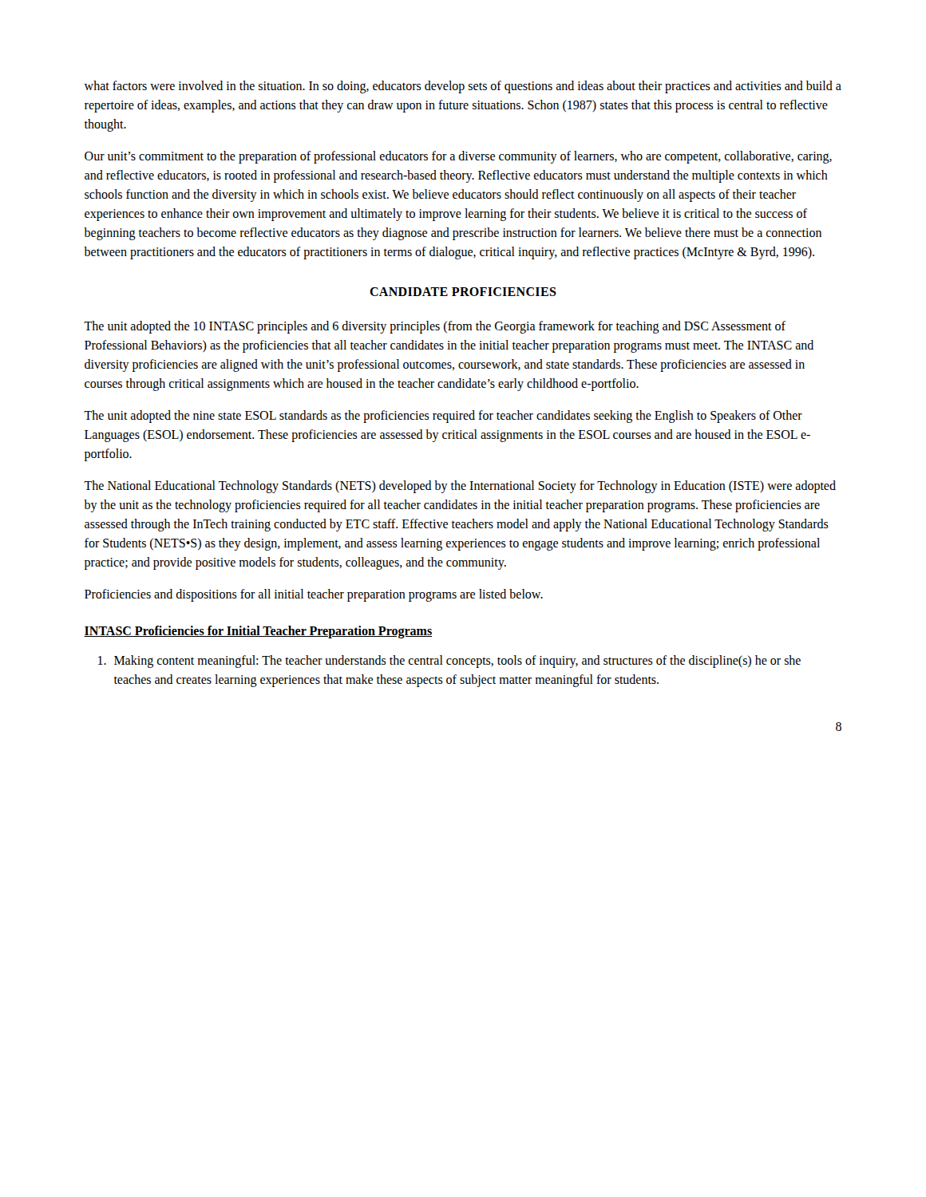what factors were involved in the situation. In so doing, educators develop sets of questions and ideas about their practices and activities and build a repertoire of ideas, examples, and actions that they can draw upon in future situations. Schon (1987) states that this process is central to reflective thought.
Our unit’s commitment to the preparation of professional educators for a diverse community of learners, who are competent, collaborative, caring, and reflective educators, is rooted in professional and research-based theory. Reflective educators must understand the multiple contexts in which schools function and the diversity in which in schools exist. We believe educators should reflect continuously on all aspects of their teacher experiences to enhance their own improvement and ultimately to improve learning for their students. We believe it is critical to the success of beginning teachers to become reflective educators as they diagnose and prescribe instruction for learners. We believe there must be a connection between practitioners and the educators of practitioners in terms of dialogue, critical inquiry, and reflective practices (McIntyre & Byrd, 1996).
CANDIDATE PROFICIENCIES
The unit adopted the 10 INTASC principles and 6 diversity principles (from the Georgia framework for teaching and DSC Assessment of Professional Behaviors) as the proficiencies that all teacher candidates in the initial teacher preparation programs must meet. The INTASC and diversity proficiencies are aligned with the unit’s professional outcomes, coursework, and state standards. These proficiencies are assessed in courses through critical assignments which are housed in the teacher candidate’s early childhood e-portfolio.
The unit adopted the nine state ESOL standards as the proficiencies required for teacher candidates seeking the English to Speakers of Other Languages (ESOL) endorsement. These proficiencies are assessed by critical assignments in the ESOL courses and are housed in the ESOL e-portfolio.
The National Educational Technology Standards (NETS) developed by the International Society for Technology in Education (ISTE) were adopted by the unit as the technology proficiencies required for all teacher candidates in the initial teacher preparation programs. These proficiencies are assessed through the InTech training conducted by ETC staff. Effective teachers model and apply the National Educational Technology Standards for Students (NETS•S) as they design, implement, and assess learning experiences to engage students and improve learning; enrich professional practice; and provide positive models for students, colleagues, and the community.
Proficiencies and dispositions for all initial teacher preparation programs are listed below.
INTASC Proficiencies for Initial Teacher Preparation Programs
Making content meaningful: The teacher understands the central concepts, tools of inquiry, and structures of the discipline(s) he or she teaches and creates learning experiences that make these aspects of subject matter meaningful for students.
8